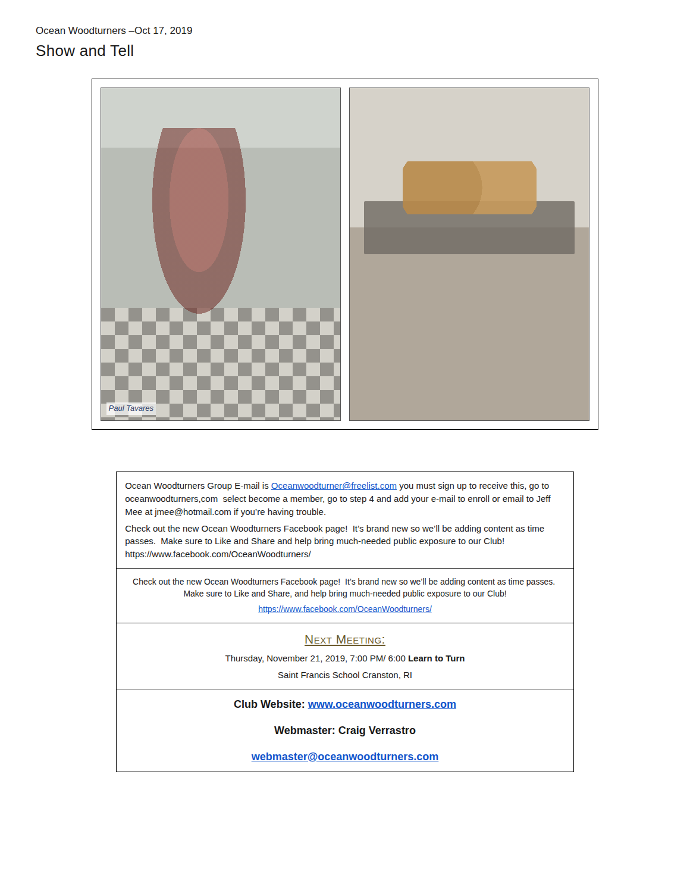Ocean Woodturners –Oct 17, 2019
Show and Tell
Paul Tavares
Ocean Woodturners Group E-mail is Oceanwoodturner@freelist.com you must sign up to receive this, go to oceanwoodturners,com select become a member, go to step 4 and add your e-mail to enroll or email to Jeff Mee at jmee@hotmail.com if you’re having trouble.
Check out the new Ocean Woodturners Facebook page! It’s brand new so we’ll be adding content as time passes. Make sure to Like and Share and help bring much-needed public exposure to our Club! https://www.facebook.com/OceanWoodturners/
Check out the new Ocean Woodturners Facebook page! It’s brand new so we’ll be adding content as time passes. Make sure to Like and Share, and help bring much-needed public exposure to our Club!
https://www.facebook.com/OceanWoodturners/
Next Meeting:
Thursday, November 21, 2019, 7:00 PM/ 6:00 Learn to Turn
Saint Francis School Cranston, RI
Club Website: www.oceanwoodturners.com
Webmaster: Craig Verrastro
webmaster@oceanwoodturners.com